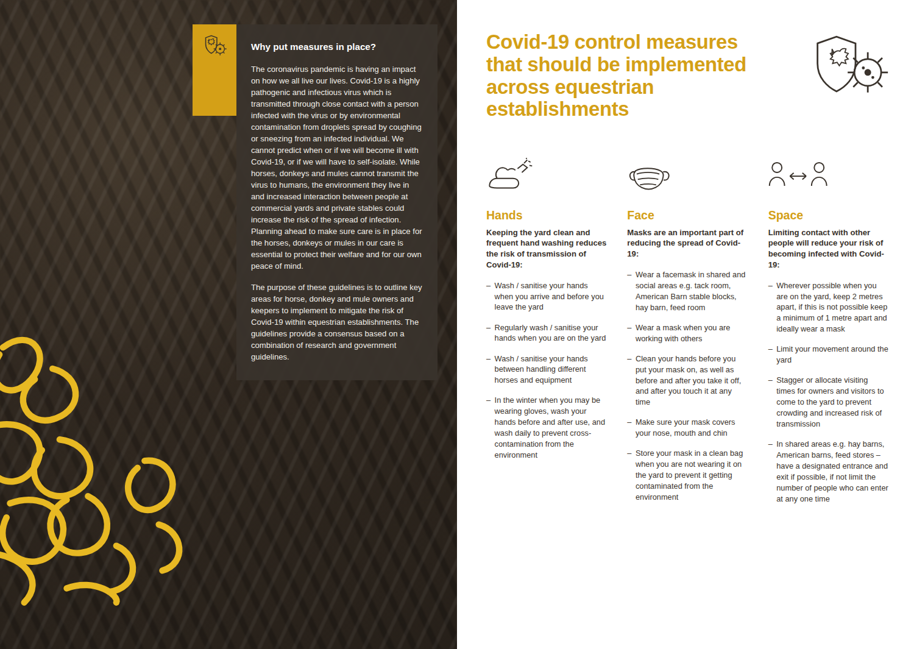Why put measures in place?
The coronavirus pandemic is having an impact on how we all live our lives. Covid-19 is a highly pathogenic and infectious virus which is transmitted through close contact with a person infected with the virus or by environmental contamination from droplets spread by coughing or sneezing from an infected individual. We cannot predict when or if we will become ill with Covid-19, or if we will have to self-isolate. While horses, donkeys and mules cannot transmit the virus to humans, the environment they live in and increased interaction between people at commercial yards and private stables could increase the risk of the spread of infection. Planning ahead to make sure care is in place for the horses, donkeys or mules in our care is essential to protect their welfare and for our own peace of mind.
The purpose of these guidelines is to outline key areas for horse, donkey and mule owners and keepers to implement to mitigate the risk of Covid-19 within equestrian establishments. The guidelines provide a consensus based on a combination of research and government guidelines.
Covid-19 control measures that should be implemented across equestrian establishments
Hands
Keeping the yard clean and frequent hand washing reduces the risk of transmission of Covid-19:
Wash / sanitise your hands when you arrive and before you leave the yard
Regularly wash / sanitise your hands when you are on the yard
Wash / sanitise your hands between handling different horses and equipment
In the winter when you may be wearing gloves, wash your hands before and after use, and wash daily to prevent cross-contamination from the environment
Face
Masks are an important part of reducing the spread of Covid-19:
Wear a facemask in shared and social areas e.g. tack room, American Barn stable blocks, hay barn, feed room
Wear a mask when you are working with others
Clean your hands before you put your mask on, as well as before and after you take it off, and after you touch it at any time
Make sure your mask covers your nose, mouth and chin
Store your mask in a clean bag when you are not wearing it on the yard to prevent it getting contaminated from the environment
Space
Limiting contact with other people will reduce your risk of becoming infected with Covid-19:
Wherever possible when you are on the yard, keep 2 metres apart, if this is not possible keep a minimum of 1 metre apart and ideally wear a mask
Limit your movement around the yard
Stagger or allocate visiting times for owners and visitors to come to the yard to prevent crowding and increased risk of transmission
In shared areas e.g. hay barns, American barns, feed stores – have a designated entrance and exit if possible, if not limit the number of people who can enter at any one time